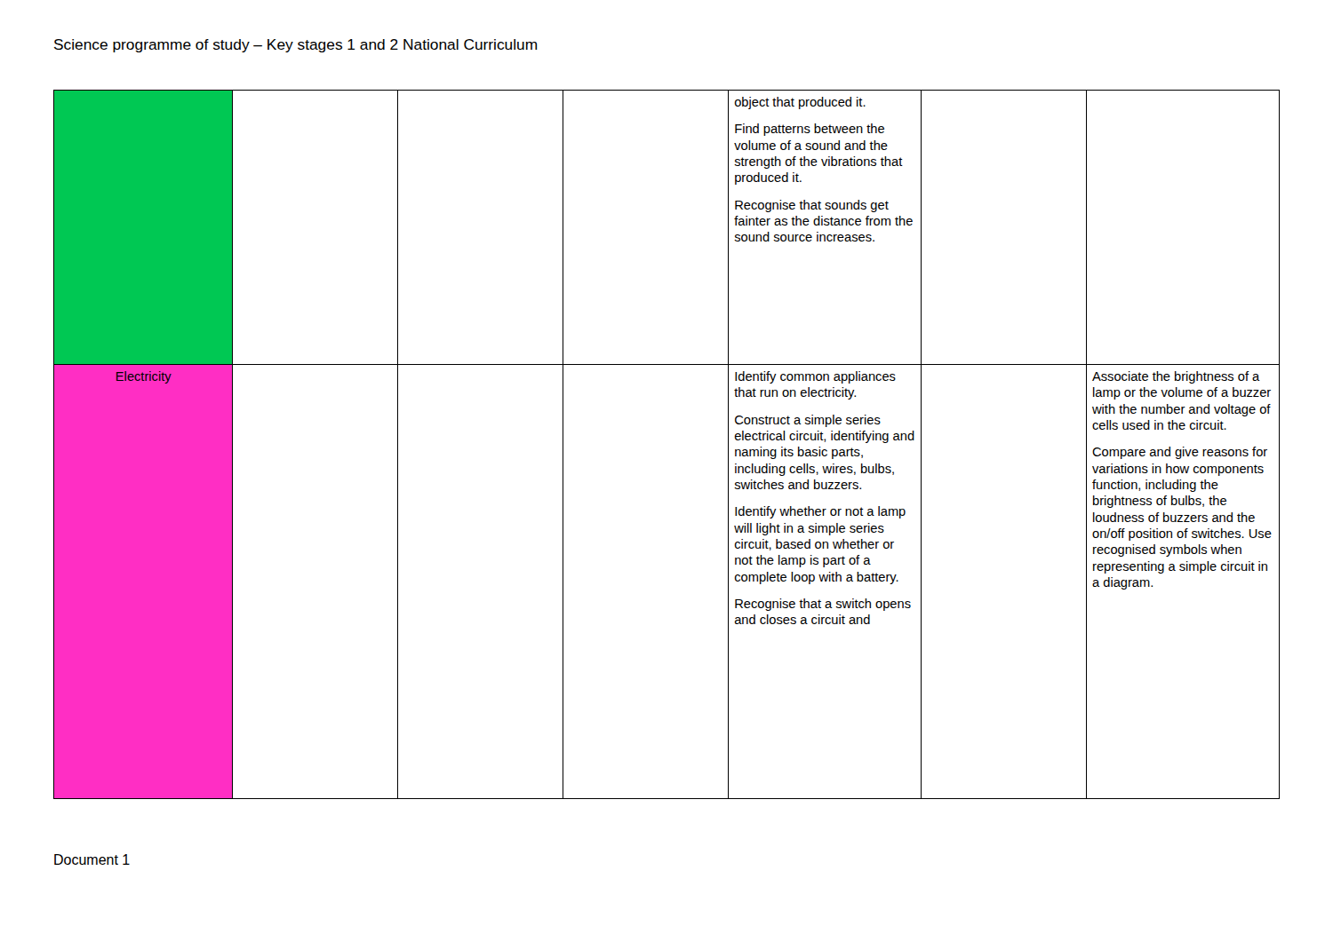Science programme of study – Key stages 1 and 2 National Curriculum
| | | | | object that produced it. Find patterns between the volume of a sound and the strength of the vibrations that produced it. Recognise that sounds get fainter as the distance from the sound source increases. | | |
| Electricity | | | | Identify common appliances that run on electricity. Construct a simple series electrical circuit, identifying and naming its basic parts, including cells, wires, bulbs, switches and buzzers. Identify whether or not a lamp will light in a simple series circuit, based on whether or not the lamp is part of a complete loop with a battery. Recognise that a switch opens and closes a circuit and | | Associate the brightness of a lamp or the volume of a buzzer with the number and voltage of cells used in the circuit. Compare and give reasons for variations in how components function, including the brightness of bulbs, the loudness of buzzers and the on/off position of switches. Use recognised symbols when representing a simple circuit in a diagram. |
Document 1